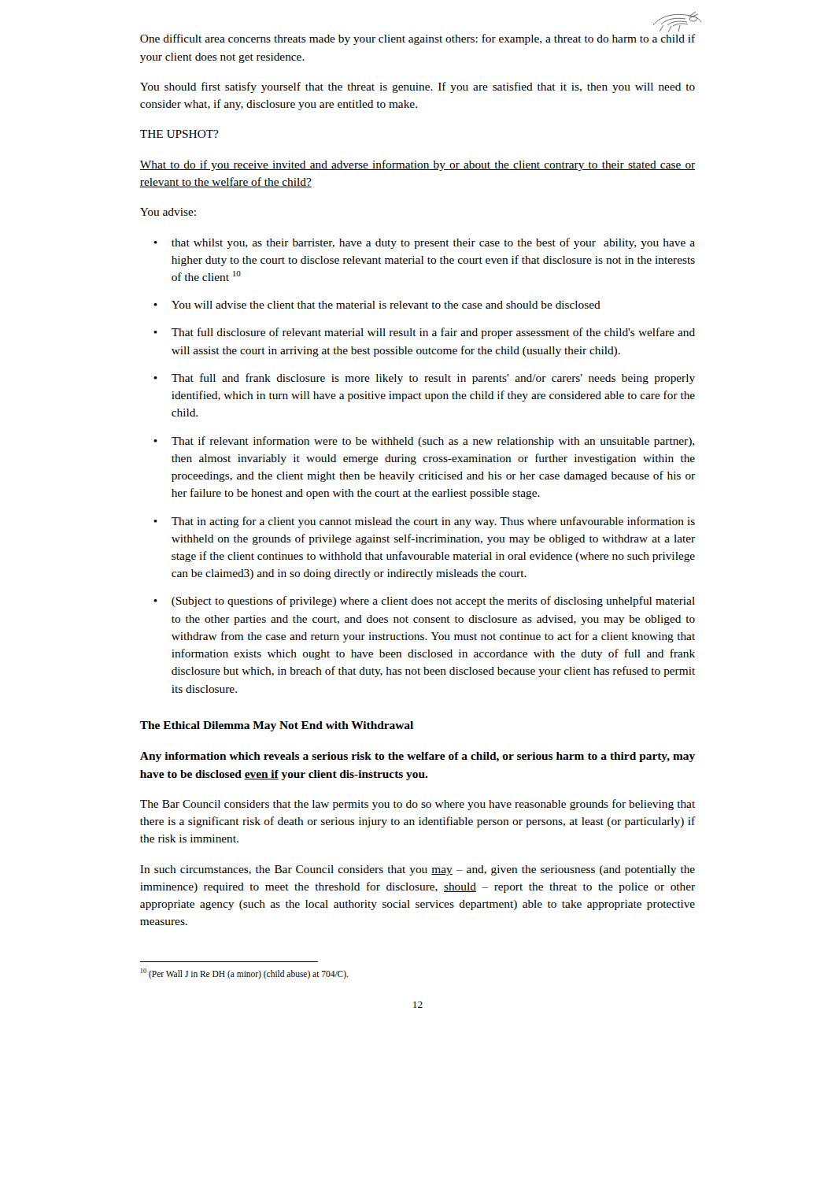One difficult area concerns threats made by your client against others: for example, a threat to do harm to a child if your client does not get residence.
You should first satisfy yourself that the threat is genuine. If you are satisfied that it is, then you will need to consider what, if any, disclosure you are entitled to make.
THE UPSHOT?
What to do if you receive invited and adverse information by or about the client contrary to their stated case or relevant to the welfare of the child?
You advise:
that whilst you, as their barrister, have a duty to present their case to the best of your ability, you have a higher duty to the court to disclose relevant material to the court even if that disclosure is not in the interests of the client 10
You will advise the client that the material is relevant to the case and should be disclosed
That full disclosure of relevant material will result in a fair and proper assessment of the child's welfare and will assist the court in arriving at the best possible outcome for the child (usually their child).
That full and frank disclosure is more likely to result in parents' and/or carers' needs being properly identified, which in turn will have a positive impact upon the child if they are considered able to care for the child.
That if relevant information were to be withheld (such as a new relationship with an unsuitable partner), then almost invariably it would emerge during cross-examination or further investigation within the proceedings, and the client might then be heavily criticised and his or her case damaged because of his or her failure to be honest and open with the court at the earliest possible stage.
That in acting for a client you cannot mislead the court in any way. Thus where unfavourable information is withheld on the grounds of privilege against self-incrimination, you may be obliged to withdraw at a later stage if the client continues to withhold that unfavourable material in oral evidence (where no such privilege can be claimed3) and in so doing directly or indirectly misleads the court.
(Subject to questions of privilege) where a client does not accept the merits of disclosing unhelpful material to the other parties and the court, and does not consent to disclosure as advised, you may be obliged to withdraw from the case and return your instructions. You must not continue to act for a client knowing that information exists which ought to have been disclosed in accordance with the duty of full and frank disclosure but which, in breach of that duty, has not been disclosed because your client has refused to permit its disclosure.
The Ethical Dilemma May Not End with Withdrawal
Any information which reveals a serious risk to the welfare of a child, or serious harm to a third party, may have to be disclosed even if your client dis-instructs you.
The Bar Council considers that the law permits you to do so where you have reasonable grounds for believing that there is a significant risk of death or serious injury to an identifiable person or persons, at least (or particularly) if the risk is imminent.
In such circumstances, the Bar Council considers that you may – and, given the seriousness (and potentially the imminence) required to meet the threshold for disclosure, should – report the threat to the police or other appropriate agency (such as the local authority social services department) able to take appropriate protective measures.
10 (Per Wall J in Re DH (a minor) (child abuse) at 704/C).
12